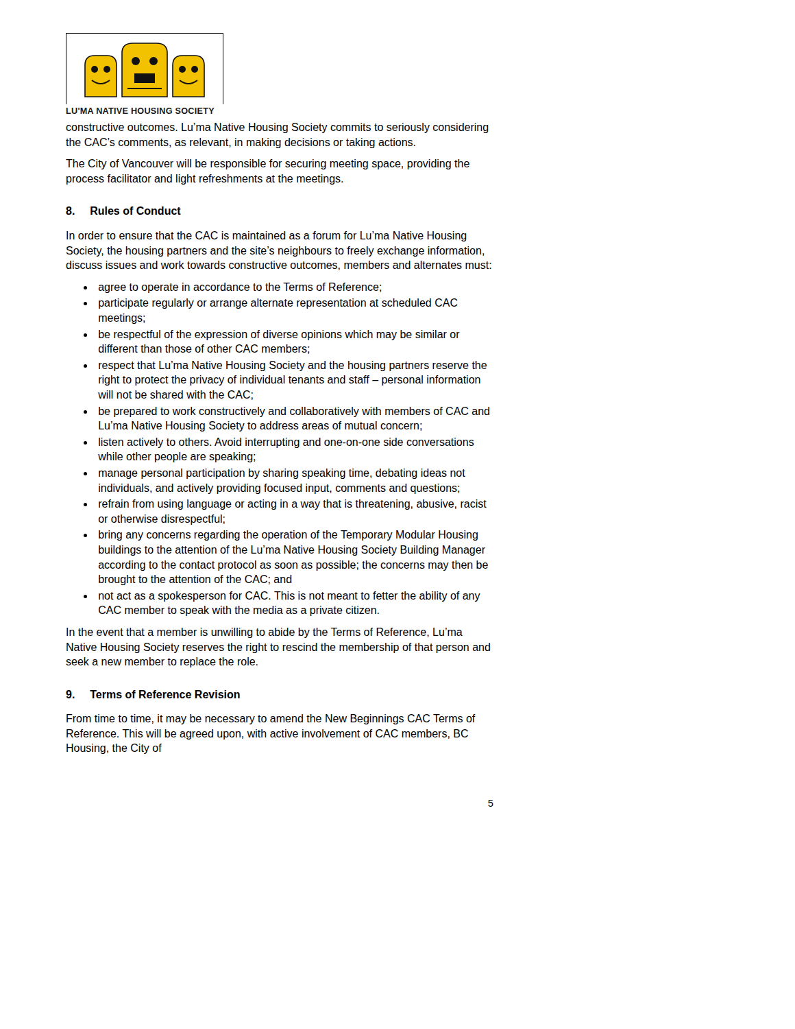LU'MA NATIVE HOUSING SOCIETY
constructive outcomes. Lu’ma Native Housing Society commits to seriously considering the CAC’s comments, as relevant, in making decisions or taking actions.
The City of Vancouver will be responsible for securing meeting space, providing the process facilitator and light refreshments at the meetings.
8. Rules of Conduct
In order to ensure that the CAC is maintained as a forum for Lu’ma Native Housing Society, the housing partners and the site’s neighbours to freely exchange information, discuss issues and work towards constructive outcomes, members and alternates must:
agree to operate in accordance to the Terms of Reference;
participate regularly or arrange alternate representation at scheduled CAC meetings;
be respectful of the expression of diverse opinions which may be similar or different than those of other CAC members;
respect that Lu’ma Native Housing Society and the housing partners reserve the right to protect the privacy of individual tenants and staff – personal information will not be shared with the CAC;
be prepared to work constructively and collaboratively with members of CAC and Lu’ma Native Housing Society to address areas of mutual concern;
listen actively to others. Avoid interrupting and one-on-one side conversations while other people are speaking;
manage personal participation by sharing speaking time, debating ideas not individuals, and actively providing focused input, comments and questions;
refrain from using language or acting in a way that is threatening, abusive, racist or otherwise disrespectful;
bring any concerns regarding the operation of the Temporary Modular Housing buildings to the attention of the Lu’ma Native Housing Society Building Manager according to the contact protocol as soon as possible; the concerns may then be brought to the attention of the CAC; and
not act as a spokesperson for CAC. This is not meant to fetter the ability of any CAC member to speak with the media as a private citizen.
In the event that a member is unwilling to abide by the Terms of Reference, Lu’ma Native Housing Society reserves the right to rescind the membership of that person and seek a new member to replace the role.
9. Terms of Reference Revision
From time to time, it may be necessary to amend the New Beginnings CAC Terms of Reference. This will be agreed upon, with active involvement of CAC members, BC Housing, the City of
5